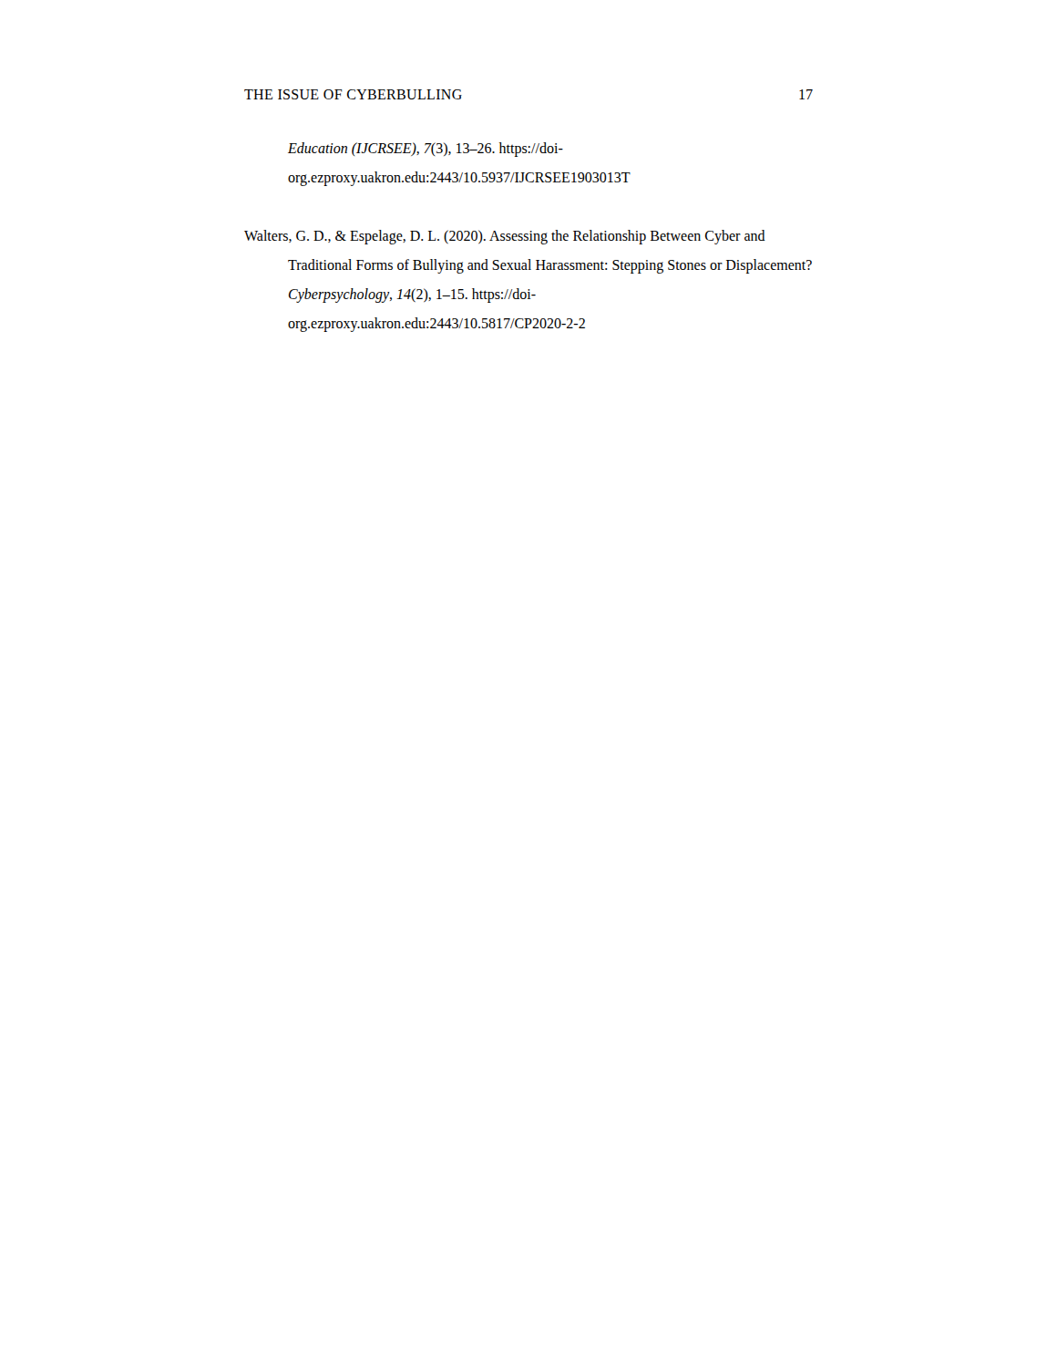The Issue of Cyberbulling 17
Education (IJCRSEE), 7(3), 13–26. https://doi-org.ezproxy.uakron.edu:2443/10.5937/IJCRSEE1903013T
Walters, G. D., & Espelage, D. L. (2020). Assessing the Relationship Between Cyber and Traditional Forms of Bullying and Sexual Harassment: Stepping Stones or Displacement? Cyberpsychology, 14(2), 1–15. https://doi-org.ezproxy.uakron.edu:2443/10.5817/CP2020-2-2